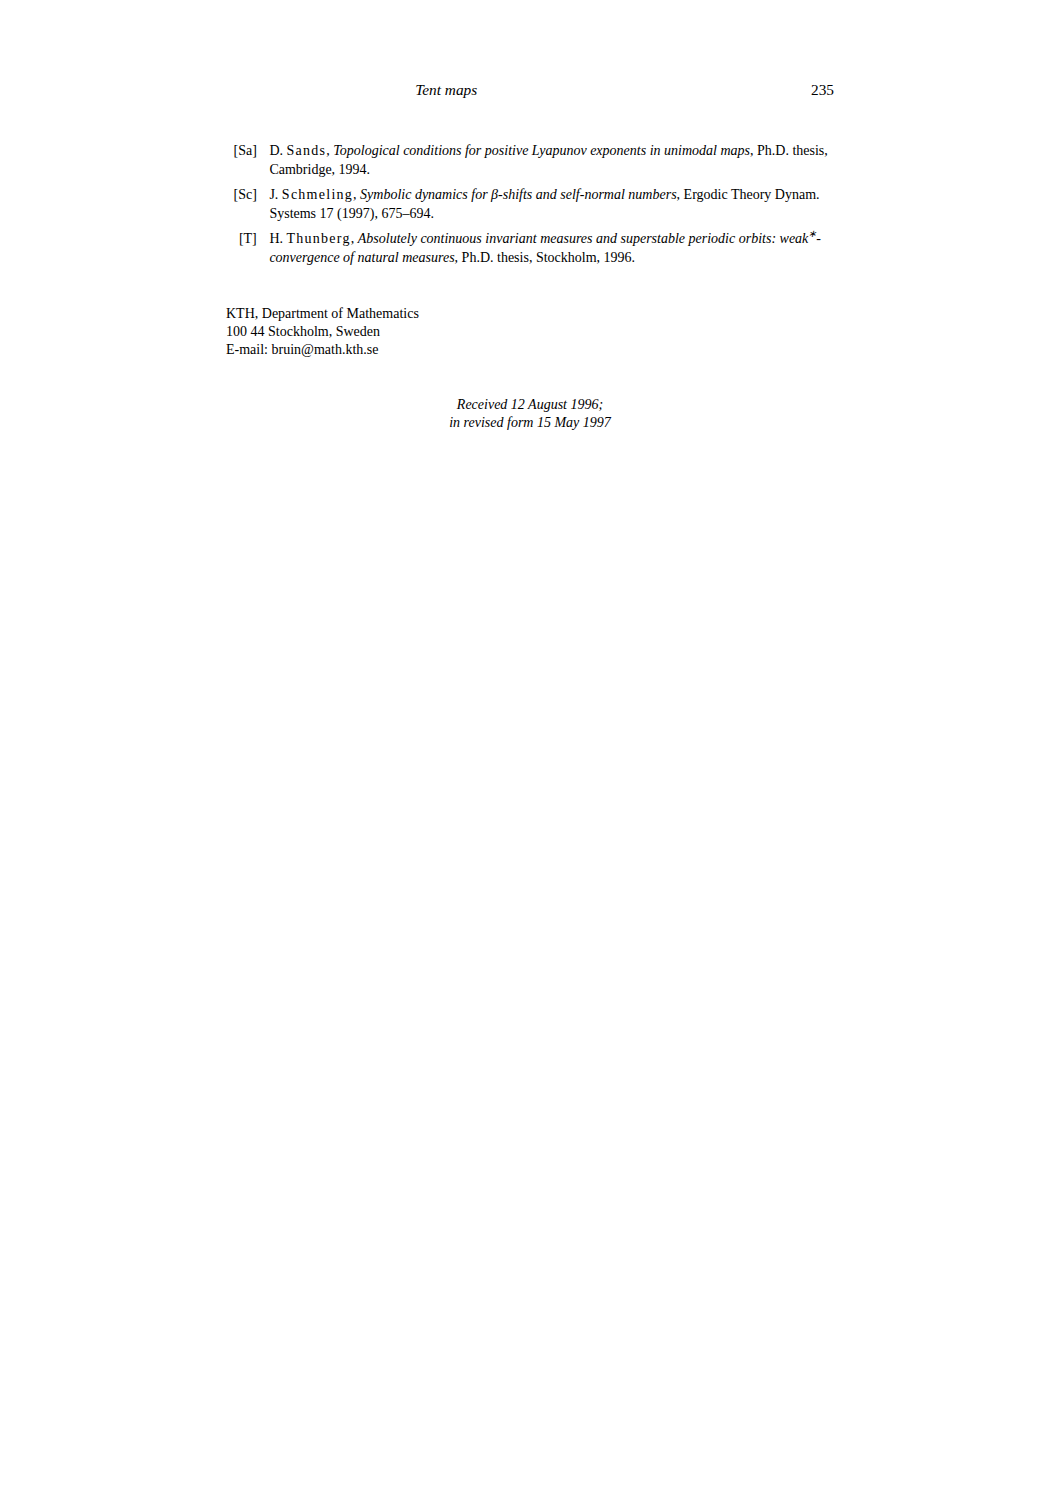Tent maps 235
[Sa] D. Sands, Topological conditions for positive Lyapunov exponents in unimodal maps, Ph.D. thesis, Cambridge, 1994.
[Sc] J. Schmeling, Symbolic dynamics for β-shifts and self-normal numbers, Ergodic Theory Dynam. Systems 17 (1997), 675–694.
[T] H. Thunberg, Absolutely continuous invariant measures and superstable periodic orbits: weak∗-convergence of natural measures, Ph.D. thesis, Stockholm, 1996.
KTH, Department of Mathematics
100 44 Stockholm, Sweden
E-mail: bruin@math.kth.se
Received 12 August 1996;
in revised form 15 May 1997